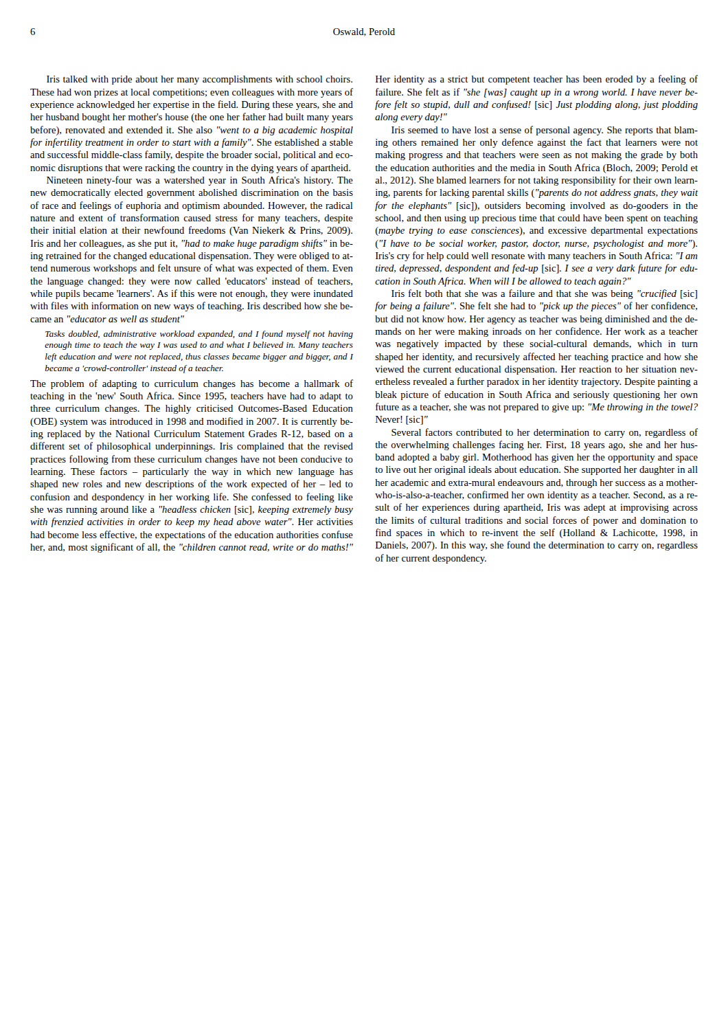6
Oswald, Perold
Iris talked with pride about her many accomplishments with school choirs. These had won prizes at local competitions; even colleagues with more years of experience acknowledged her expertise in the field. During these years, she and her husband bought her mother's house (the one her father had built many years before), renovated and extended it. She also "went to a big academic hospital for infertility treatment in order to start with a family". She established a stable and successful middle-class family, despite the broader social, political and economic disruptions that were racking the country in the dying years of apartheid.
Nineteen ninety-four was a watershed year in South Africa's history. The new democratically elected government abolished discrimination on the basis of race and feelings of euphoria and optimism abounded. However, the radical nature and extent of transformation caused stress for many teachers, despite their initial elation at their newfound freedoms (Van Niekerk & Prins, 2009). Iris and her colleagues, as she put it, "had to make huge paradigm shifts" in being retrained for the changed educational dispensation. They were obliged to attend numerous workshops and felt unsure of what was expected of them. Even the language changed: they were now called 'educators' instead of teachers, while pupils became 'learners'. As if this were not enough, they were inundated with files with information on new ways of teaching. Iris described how she became an "educator as well as student"
Tasks doubled, administrative workload expanded, and I found myself not having enough time to teach the way I was used to and what I believed in. Many teachers left education and were not replaced, thus classes became bigger and bigger, and I became a 'crowd-controller' instead of a teacher.
The problem of adapting to curriculum changes has become a hallmark of teaching in the 'new' South Africa. Since 1995, teachers have had to adapt to three curriculum changes. The highly criticised Outcomes-Based Education (OBE) system was introduced in 1998 and modified in 2007. It is currently being replaced by the National Curriculum Statement Grades R-12, based on a different set of philosophical underpinnings. Iris complained that the revised practices following from these curriculum changes have not been conducive to learning. These factors – particularly the way in which new language has shaped new roles and new descriptions of the work expected of her – led to confusion and despondency in her working life. She confessed to feeling like she was running around like a "headless chicken [sic], keeping extremely busy with frenzied activities in order to keep my head above water". Her activities had become less effective, the expectations of the education authorities confuse her, and, most significant of all, the "children cannot read, write or do maths!" Her identity as a strict but competent teacher has been eroded by a feeling of failure. She felt as if "she [was] caught up in a wrong world. I have never before felt so stupid, dull and confused! [sic] Just plodding along, just plodding along every day!"
Iris seemed to have lost a sense of personal agency. She reports that blaming others remained her only defence against the fact that learners were not making progress and that teachers were seen as not making the grade by both the education authorities and the media in South Africa (Bloch, 2009; Perold et al., 2012). She blamed learners for not taking responsibility for their own learning, parents for lacking parental skills ("parents do not address gnats, they wait for the elephants" [sic]), outsiders becoming involved as do-gooders in the school, and then using up precious time that could have been spent on teaching (maybe trying to ease consciences), and excessive departmental expectations ("I have to be social worker, pastor, doctor, nurse, psychologist and more"). Iris's cry for help could well resonate with many teachers in South Africa: "I am tired, depressed, despondent and fed-up [sic]. I see a very dark future for education in South Africa. When will I be allowed to teach again?"
Iris felt both that she was a failure and that she was being "crucified [sic] for being a failure". She felt she had to "pick up the pieces" of her confidence, but did not know how. Her agency as teacher was being diminished and the demands on her were making inroads on her confidence. Her work as a teacher was negatively impacted by these social-cultural demands, which in turn shaped her identity, and recursively affected her teaching practice and how she viewed the current educational dispensation. Her reaction to her situation nevertheless revealed a further paradox in her identity trajectory. Despite painting a bleak picture of education in South Africa and seriously questioning her own future as a teacher, she was not prepared to give up: "Me throwing in the towel? Never! [sic]"
Several factors contributed to her determination to carry on, regardless of the overwhelming challenges facing her. First, 18 years ago, she and her husband adopted a baby girl. Motherhood has given her the opportunity and space to live out her original ideals about education. She supported her daughter in all her academic and extra-mural endeavours and, through her success as a mother-who-is-also-a-teacher, confirmed her own identity as a teacher. Second, as a result of her experiences during apartheid, Iris was adept at improvising across the limits of cultural traditions and social forces of power and domination to find spaces in which to re-invent the self (Holland & Lachicotte, 1998, in Daniels, 2007). In this way, she found the determination to carry on, regardless of her current despondency.